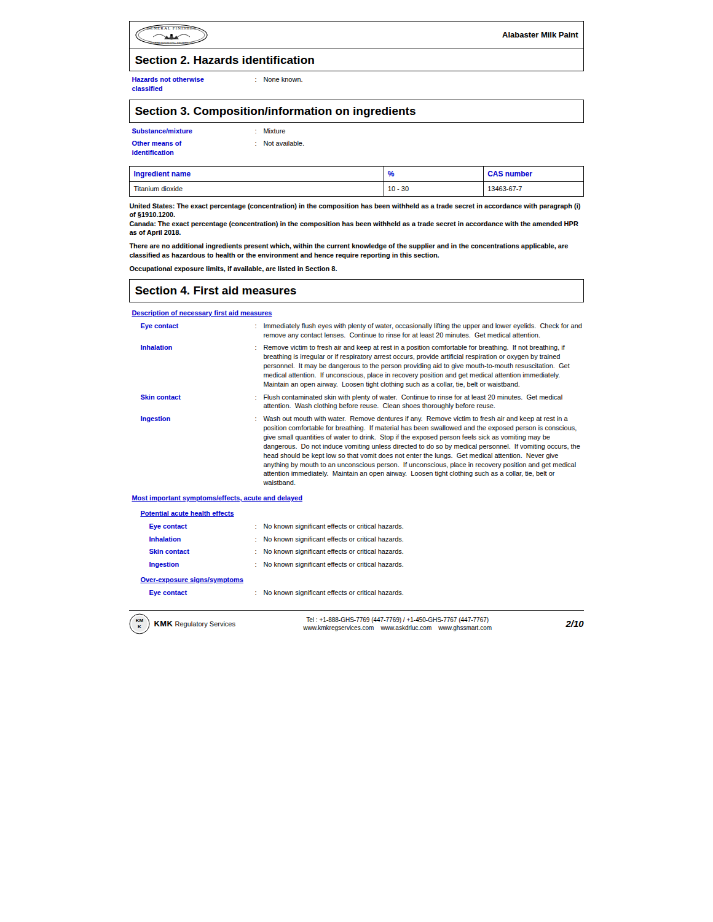GENERAL FINISHES WOOD FINISHING PRODUCTS
Alabaster Milk Paint
Section 2. Hazards identification
Hazards not otherwise
classified
:
None known.
Section 3. Composition/information on ingredients
Substance/mixture
:
Mixture
Other means of
identification
:
Not available.
| Ingredient name | % | CAS number |
| --- | --- | --- |
| Titanium dioxide | 10 - 30 | 13463-67-7 |
United States: The exact percentage (concentration) in the composition has been withheld as a trade secret in accordance with paragraph (i) of §1910.1200.
Canada: The exact percentage (concentration) in the composition has been withheld as a trade secret in accordance with the amended HPR as of April 2018.
There are no additional ingredients present which, within the current knowledge of the supplier and in the concentrations applicable, are classified as hazardous to health or the environment and hence require reporting in this section.
Occupational exposure limits, if available, are listed in Section 8.
Section 4. First aid measures
Description of necessary first aid measures
Eye contact
:
Immediately flush eyes with plenty of water, occasionally lifting the upper and lower eyelids. Check for and remove any contact lenses. Continue to rinse for at least 20 minutes. Get medical attention.
Inhalation
:
Remove victim to fresh air and keep at rest in a position comfortable for breathing. If not breathing, if breathing is irregular or if respiratory arrest occurs, provide artificial respiration or oxygen by trained personnel. It may be dangerous to the person providing aid to give mouth-to-mouth resuscitation. Get medical attention. If unconscious, place in recovery position and get medical attention immediately. Maintain an open airway. Loosen tight clothing such as a collar, tie, belt or waistband.
Skin contact
:
Flush contaminated skin with plenty of water. Continue to rinse for at least 20 minutes. Get medical attention. Wash clothing before reuse. Clean shoes thoroughly before reuse.
Ingestion
:
Wash out mouth with water. Remove dentures if any. Remove victim to fresh air and keep at rest in a position comfortable for breathing. If material has been swallowed and the exposed person is conscious, give small quantities of water to drink. Stop if the exposed person feels sick as vomiting may be dangerous. Do not induce vomiting unless directed to do so by medical personnel. If vomiting occurs, the head should be kept low so that vomit does not enter the lungs. Get medical attention. Never give anything by mouth to an unconscious person. If unconscious, place in recovery position and get medical attention immediately. Maintain an open airway. Loosen tight clothing such as a collar, tie, belt or waistband.
Most important symptoms/effects, acute and delayed
Potential acute health effects
Eye contact
:
No known significant effects or critical hazards.
Inhalation
:
No known significant effects or critical hazards.
Skin contact
:
No known significant effects or critical hazards.
Ingestion
:
No known significant effects or critical hazards.
Over-exposure signs/symptoms
Eye contact
:
No known significant effects or critical hazards.
KM K
KMK Regulatory Services
Tel : +1-888-GHS-7769 (447-7769) / +1-450-GHS-7767 (447-7767)
www.kmkregservices.com www.askdrluc.com www.ghssmart.com
2/10